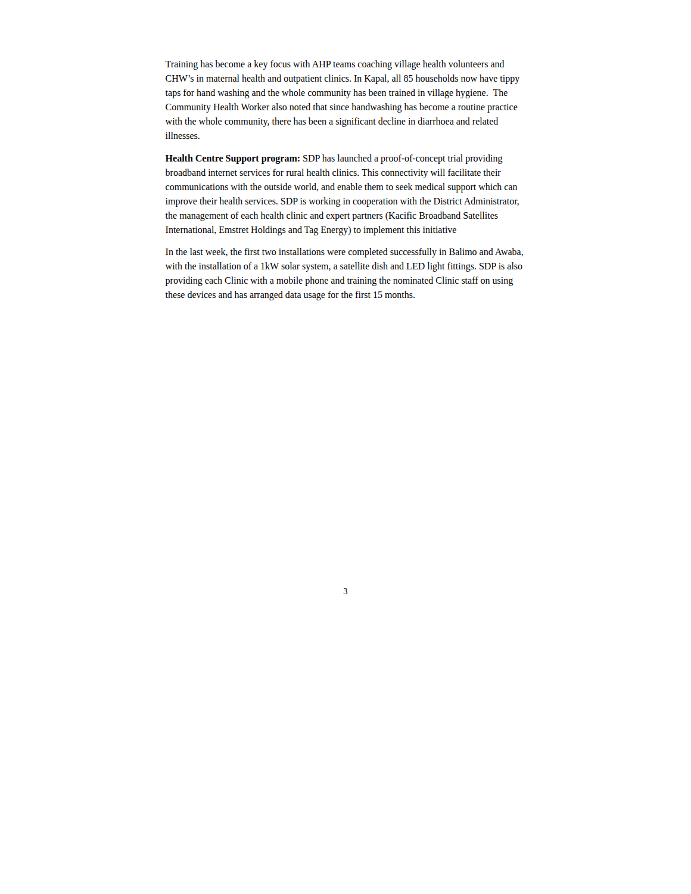Training has become a key focus with AHP teams coaching village health volunteers and CHW’s in maternal health and outpatient clinics. In Kapal, all 85 households now have tippy taps for hand washing and the whole community has been trained in village hygiene. The Community Health Worker also noted that since handwashing has become a routine practice with the whole community, there has been a significant decline in diarrhoea and related illnesses.
Health Centre Support program: SDP has launched a proof-of-concept trial providing broadband internet services for rural health clinics. This connectivity will facilitate their communications with the outside world, and enable them to seek medical support which can improve their health services. SDP is working in cooperation with the District Administrator, the management of each health clinic and expert partners (Kacific Broadband Satellites International, Emstret Holdings and Tag Energy) to implement this initiative
In the last week, the first two installations were completed successfully in Balimo and Awaba, with the installation of a 1kW solar system, a satellite dish and LED light fittings. SDP is also providing each Clinic with a mobile phone and training the nominated Clinic staff on using these devices and has arranged data usage for the first 15 months.
3